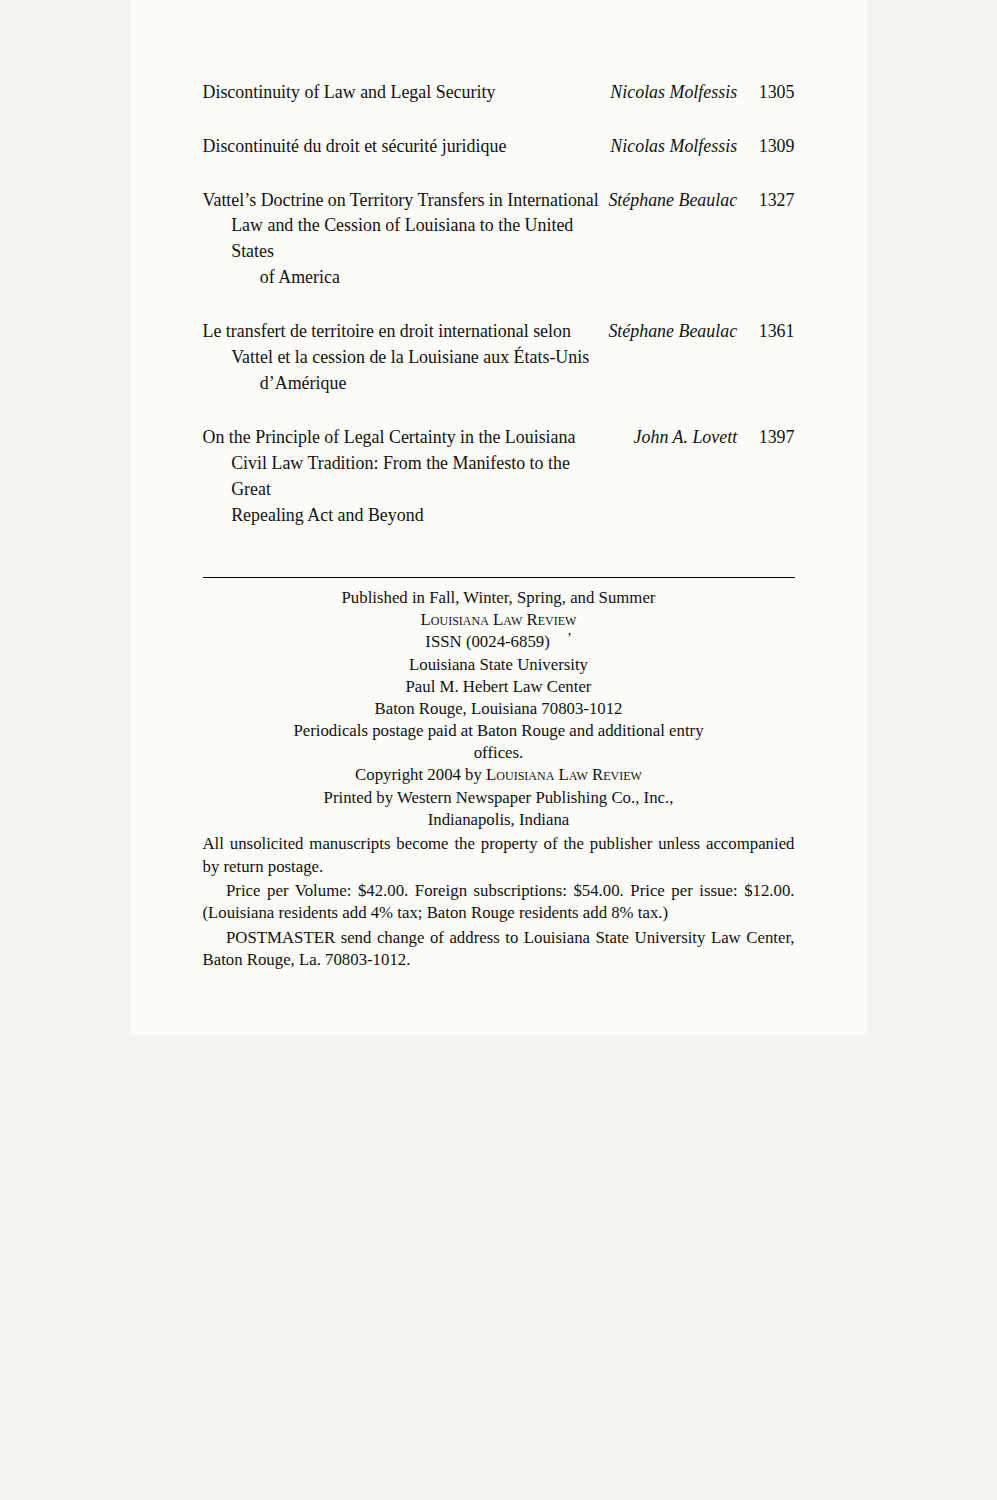| Discontinuity of Law and Legal Security | Nicolas Molfessis | 1305 |
| Discontinuité du droit et sécurité juridique | Nicolas Molfessis | 1309 |
| Vattel’s Doctrine on Territory Transfers in International Law and the Cession of Louisiana to the United States of America | Stéphane Beaulac | 1327 |
| Le transfert de territoire en droit international selon Vattel et la cession de la Louisiane aux États-Unis d’Amérique | Stéphane Beaulac | 1361 |
| On the Principle of Legal Certainty in the Louisiana Civil Law Tradition: From the Manifesto to the Great Repealing Act and Beyond | John A. Lovett | 1397 |
Published in Fall, Winter, Spring, and Summer
Louisiana Law Review
ISSN (0024-6859)’
Louisiana State University
Paul M. Hebert Law Center
Baton Rouge, Louisiana 70803-1012
Periodicals postage paid at Baton Rouge and additional entry
offices.
Copyright 2004 by Louisiana Law Review
Printed by Western Newspaper Publishing Co., Inc.,
Indianapolis, Indiana
All unsolicited manuscripts become the property of the publisher unless accompanied by return postage.
Price per Volume: $42.00. Foreign subscriptions: $54.00. Price per issue: $12.00. (Louisiana residents add 4% tax; Baton Rouge residents add 8% tax.)
POSTMASTER send change of address to Louisiana State University Law Center, Baton Rouge, La. 70803-1012.